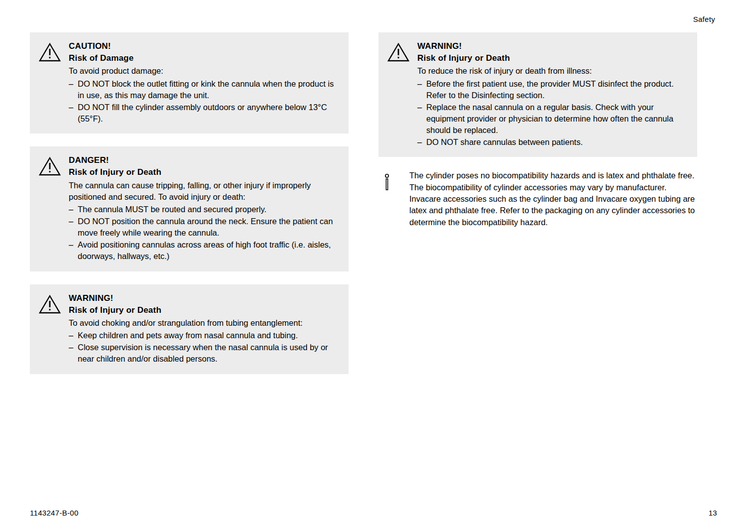Safety
CAUTION!
Risk of Damage
To avoid product damage:
DO NOT block the outlet fitting or kink the cannula when the product is in use, as this may damage the unit.
DO NOT fill the cylinder assembly outdoors or anywhere below 13°C (55°F).
DANGER!
Risk of Injury or Death
The cannula can cause tripping, falling, or other injury if improperly positioned and secured. To avoid injury or death:
The cannula MUST be routed and secured properly.
DO NOT position the cannula around the neck. Ensure the patient can move freely while wearing the cannula.
Avoid positioning cannulas across areas of high foot traffic (i.e. aisles, doorways, hallways, etc.)
WARNING!
Risk of Injury or Death
To avoid choking and/or strangulation from tubing entanglement:
Keep children and pets away from nasal cannula and tubing.
Close supervision is necessary when the nasal cannula is used by or near children and/or disabled persons.
WARNING!
Risk of Injury or Death
To reduce the risk of injury or death from illness:
Before the first patient use, the provider MUST disinfect the product. Refer to the Disinfecting section.
Replace the nasal cannula on a regular basis. Check with your equipment provider or physician to determine how often the cannula should be replaced.
DO NOT share cannulas between patients.
The cylinder poses no biocompatibility hazards and is latex and phthalate free. The biocompatibility of cylinder accessories may vary by manufacturer. Invacare accessories such as the cylinder bag and Invacare oxygen tubing are latex and phthalate free. Refer to the packaging on any cylinder accessories to determine the biocompatibility hazard.
1143247-B-00
13